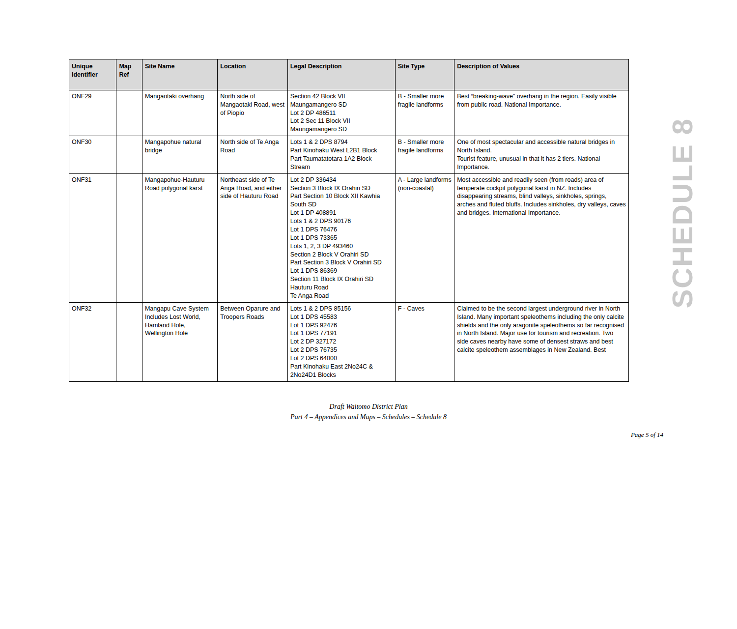SCHEDULE 8
| Unique Identifier | Map Ref | Site Name | Location | Legal Description | Site Type | Description of Values |
| --- | --- | --- | --- | --- | --- | --- |
| ONF29 | | Mangaotaki overhang | North side of Mangaotaki Road, west of Piopio | Section 42 Block VII Maungamangero SD Lot 2 DP 486511 Lot 2 Sec 11 Block VII Maungamangero SD | B - Smaller more fragile landforms | Best “breaking-wave” overhang in the region. Easily visible from public road. National Importance. |
| ONF30 | | Mangapohue natural bridge | North side of Te Anga Road | Lots 1 & 2 DPS 8794 Part Kinohaku West L2B1 Block Part Taumatatotara 1A2 Block Stream | B - Smaller more fragile landforms | One of most spectacular and accessible natural bridges in North Island. Tourist feature, unusual in that it has 2 tiers. National Importance. |
| ONF31 | | Mangapohue-Hauturu Road polygonal karst | Northeast side of Te Anga Road, and either side of Hauturu Road | Lot 2 DP 336434 Section 3 Block IX Orahiri SD Part Section 10 Block XII Kawhia South SD Lot 1 DP 408891 Lots 1 & 2 DPS 90176 Lot 1 DPS 76476 Lot 1 DPS 73365 Lots 1, 2, 3 DP 493460 Section 2 Block V Orahiri SD Part Section 3 Block V Orahiri SD Lot 1 DPS 86369 Section 11 Block IX Orahiri SD Hauturu Road Te Anga Road | A - Large landforms (non-coastal) | Most accessible and readily seen (from roads) area of temperate cockpit polygonal karst in NZ. Includes disappearing streams, blind valleys, sinkholes, springs, arches and fluted bluffs. Includes sinkholes, dry valleys, caves and bridges. International Importance. |
| ONF32 | | Mangapu Cave System Includes Lost World, Hamland Hole, Wellington Hole | Between Oparure and Troopers Roads | Lots 1 & 2 DPS 85156 Lot 1 DPS 45583 Lot 1 DPS 92476 Lot 1 DPS 77191 Lot 2 DP 327172 Lot 2 DPS 76735 Lot 2 DPS 64000 Part Kinohaku East 2No24C & 2No24D1 Blocks | F - Caves | Claimed to be the second largest underground river in North Island. Many important speleothems including the only calcite shields and the only aragonite speleothems so far recognised in North Island. Major use for tourism and recreation. Two side caves nearby have some of densest straws and best calcite speleothem assemblages in New Zealand. Best |
Draft Waitomo District Plan
Part 4 – Appendices and Maps – Schedules – Schedule 8
Page 5 of 14